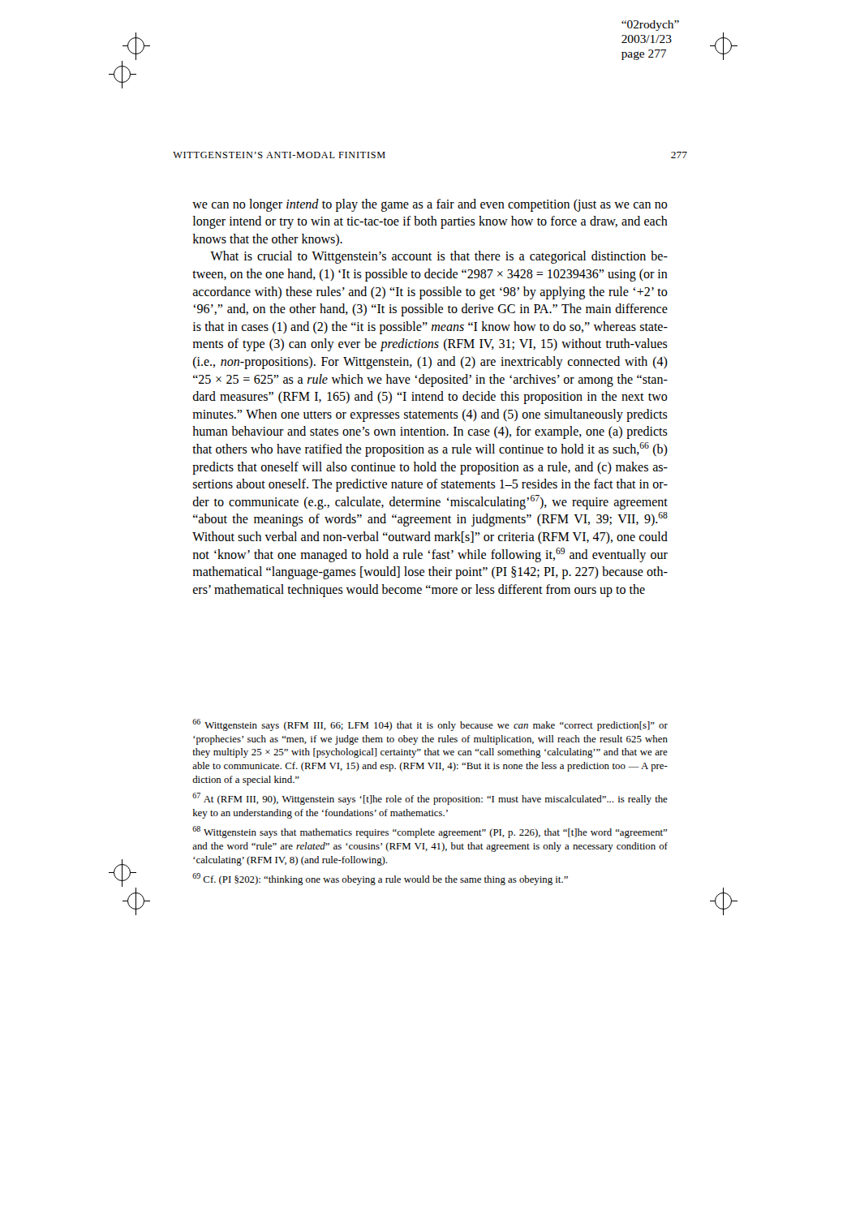“02rodych”
2003/1/23
page 277
Wittgenstein’s Anti-Modal Finitism 277
we can no longer intend to play the game as a fair and even competition (just as we can no longer intend or try to win at tic-tac-toe if both parties know how to force a draw, and each knows that the other knows).
What is crucial to Wittgenstein’s account is that there is a categorical distinction between, on the one hand, (1) ‘It is possible to decide “2987 × 3428 = 10239436” using (or in accordance with) these rules’ and (2) “It is possible to get ‘98’ by applying the rule ‘+2’ to ‘96’,” and, on the other hand, (3) “It is possible to derive GC in PA.” The main difference is that in cases (1) and (2) the “it is possible” means “I know how to do so,” whereas statements of type (3) can only ever be predictions (RFM IV, 31; VI, 15) without truth-values (i.e., non-propositions). For Wittgenstein, (1) and (2) are inextricably connected with (4) “25 × 25 = 625” as a rule which we have ‘deposited’ in the ‘archives’ or among the “standard measures” (RFM I, 165) and (5) “I intend to decide this proposition in the next two minutes.” When one utters or expresses statements (4) and (5) one simultaneously predicts human behaviour and states one’s own intention. In case (4), for example, one (a) predicts that others who have ratified the proposition as a rule will continue to hold it as such,66 (b) predicts that oneself will also continue to hold the proposition as a rule, and (c) makes assertions about oneself. The predictive nature of statements 1–5 resides in the fact that in order to communicate (e.g., calculate, determine ‘miscalculating’67), we require agreement “about the meanings of words” and “agreement in judgments” (RFM VI, 39; VII, 9).68 Without such verbal and non-verbal “outward mark[s]” or criteria (RFM VI, 47), one could not ‘know’ that one managed to hold a rule ‘fast’ while following it,69 and eventually our mathematical “language-games [would] lose their point” (PI §142; PI, p. 227) because others’ mathematical techniques would become “more or less different from ours up to the
66 Wittgenstein says (RFM III, 66; LFM 104) that it is only because we can make “correct prediction[s]” or ‘prophecies’ such as “men, if we judge them to obey the rules of multiplication, will reach the result 625 when they multiply 25 × 25” with [psychological] certainty” that we can “call something ‘calculating’” and that we are able to communicate. Cf. (RFM VI, 15) and esp. (RFM VII, 4): “But it is none the less a prediction too — A prediction of a special kind.”
67 At (RFM III, 90), Wittgenstein says ‘[t]he role of the proposition: “I must have miscalculated”... is really the key to an understanding of the ‘foundations’ of mathematics.’
68 Wittgenstein says that mathematics requires “complete agreement” (PI, p. 226), that “[t]he word “agreement” and the word “rule” are related” as ‘cousins’ (RFM VI, 41), but that agreement is only a necessary condition of ‘calculating’ (RFM IV, 8) (and rule-following).
69 Cf. (PI §202): “thinking one was obeying a rule would be the same thing as obeying it.”